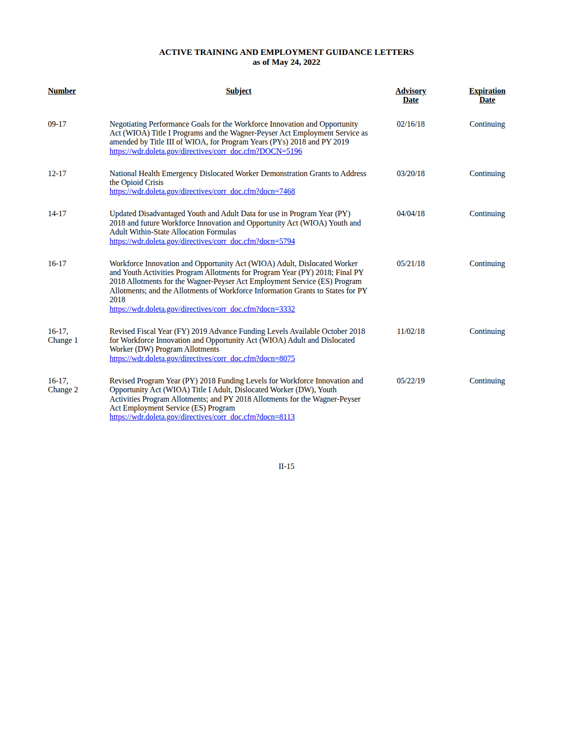ACTIVE TRAINING AND EMPLOYMENT GUIDANCE LETTERS
as of May 24, 2022
| Number | Subject | Advisory Date | Expiration Date |
| --- | --- | --- | --- |
| 09-17 | Negotiating Performance Goals for the Workforce Innovation and Opportunity Act (WIOA) Title I Programs and the Wagner-Peyser Act Employment Service as amended by Title III of WIOA, for Program Years (PYs) 2018 and PY 2019 https://wdr.doleta.gov/directives/corr_doc.cfm?DOCN=5196 | 02/16/18 | Continuing |
| 12-17 | National Health Emergency Dislocated Worker Demonstration Grants to Address the Opioid Crisis https://wdr.doleta.gov/directives/corr_doc.cfm?docn=7468 | 03/20/18 | Continuing |
| 14-17 | Updated Disadvantaged Youth and Adult Data for use in Program Year (PY) 2018 and future Workforce Innovation and Opportunity Act (WIOA) Youth and Adult Within-State Allocation Formulas https://wdr.doleta.gov/directives/corr_doc.cfm?docn=5794 | 04/04/18 | Continuing |
| 16-17 | Workforce Innovation and Opportunity Act (WIOA) Adult, Dislocated Worker and Youth Activities Program Allotments for Program Year (PY) 2018; Final PY 2018 Allotments for the Wagner-Peyser Act Employment Service (ES) Program Allotments; and the Allotments of Workforce Information Grants to States for PY 2018 https://wdr.doleta.gov/directives/corr_doc.cfm?docn=3332 | 05/21/18 | Continuing |
| 16-17, Change 1 | Revised Fiscal Year (FY) 2019 Advance Funding Levels Available October 2018 for Workforce Innovation and Opportunity Act (WIOA) Adult and Dislocated Worker (DW) Program Allotments https://wdr.doleta.gov/directives/corr_doc.cfm?docn=8075 | 11/02/18 | Continuing |
| 16-17, Change 2 | Revised Program Year (PY) 2018 Funding Levels for Workforce Innovation and Opportunity Act (WIOA) Title I Adult, Dislocated Worker (DW), Youth Activities Program Allotments; and PY 2018 Allotments for the Wagner-Peyser Act Employment Service (ES) Program https://wdr.doleta.gov/directives/corr_doc.cfm?docn=8113 | 05/22/19 | Continuing |
II-15